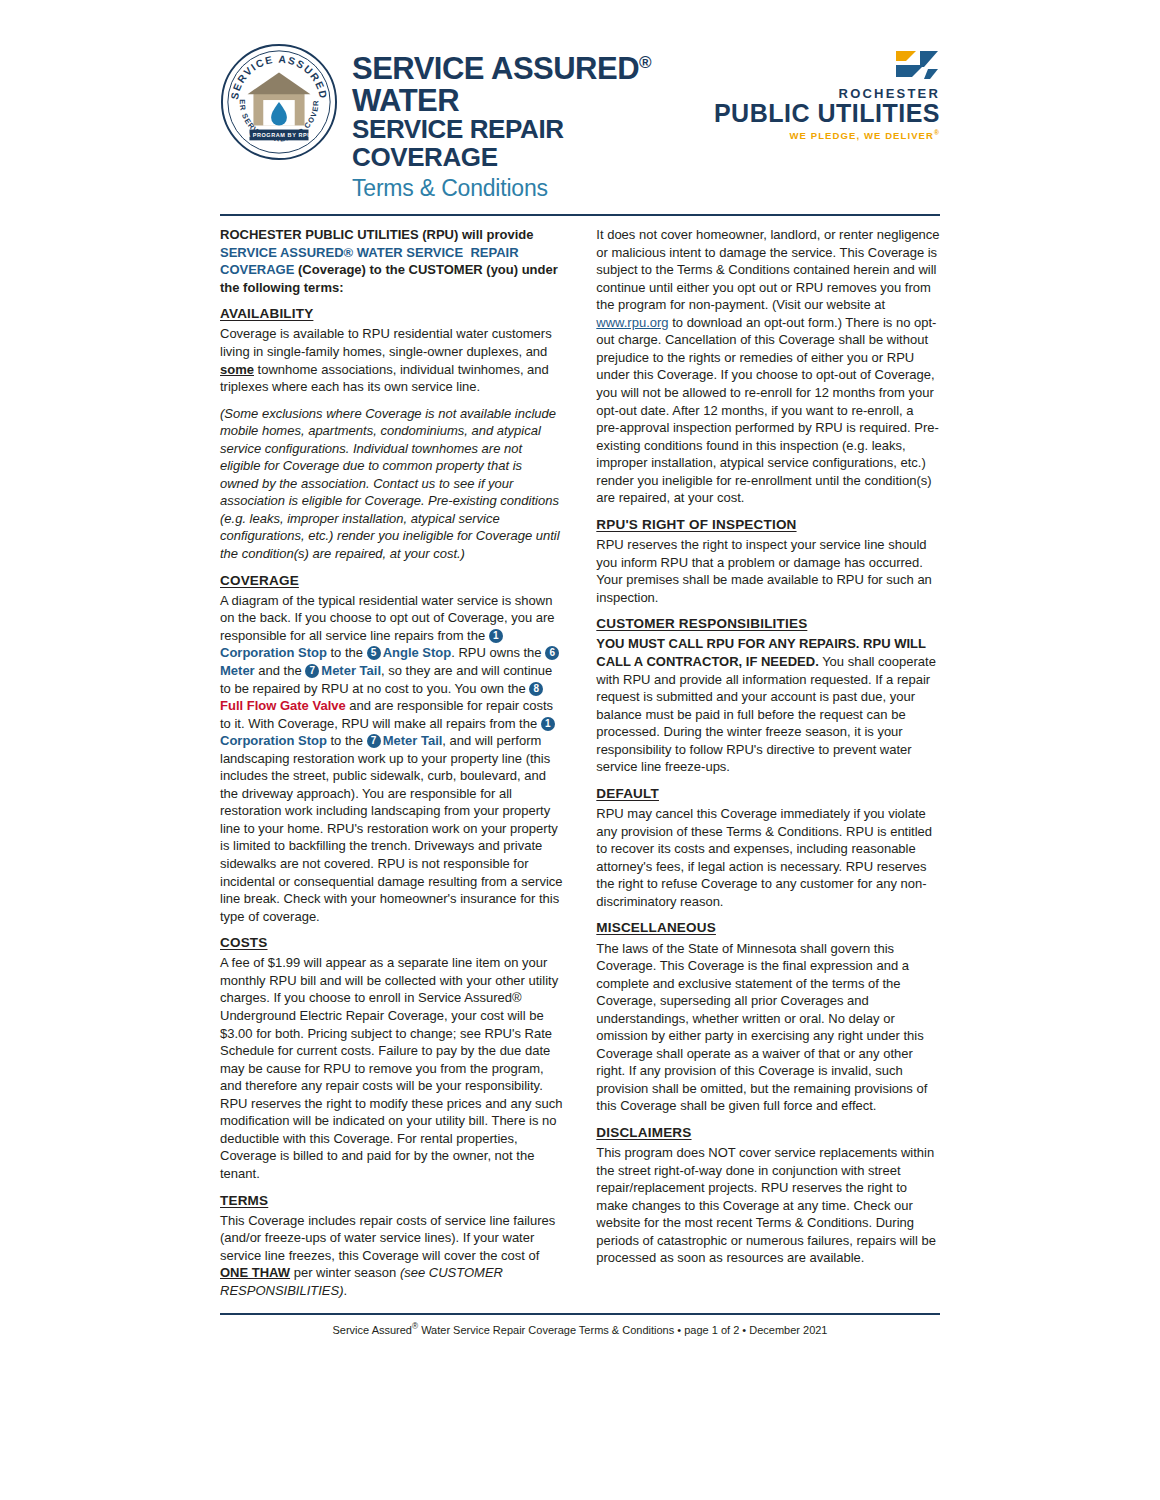SERVICE ASSURED WATER SERVICE REPAIR COVERAGE A PROGRAM BY RPU
Service Assured® Water
Service Repair Coverage
Terms & Conditions
Rochester
Public Utilities
We Pledge, We Deliver®
ROCHESTER PUBLIC UTILITIES (RPU) will provide SERVICE ASSURED® WATER SERVICE REPAIR COVERAGE (Coverage) to the CUSTOMER (you) under the following terms:
Availability
Coverage is available to RPU residential water customers living in single-family homes, single-owner duplexes, and some townhome associations, individual twinhomes, and triplexes where each has its own service line.
(Some exclusions where Coverage is not available include mobile homes, apartments, condominiums, and atypical service configurations. Individual townhomes are not eligible for Coverage due to common property that is owned by the association. Contact us to see if your association is eligible for Coverage. Pre-existing conditions (e.g. leaks, improper installation, atypical service configurations, etc.) render you ineligible for Coverage until the condition(s) are repaired, at your cost.)
Coverage
A diagram of the typical residential water service is shown on the back. If you choose to opt out of Coverage, you are responsible for all service line repairs from the 1 Corporation Stop to the 5 Angle Stop. RPU owns the 6 Meter and the 7 Meter Tail, so they are and will continue to be repaired by RPU at no cost to you. You own the 8 Full Flow Gate Valve and are responsible for repair costs to it. With Coverage, RPU will make all repairs from the 1 Corporation Stop to the 7 Meter Tail, and will perform landscaping restoration work up to your property line (this includes the street, public sidewalk, curb, boulevard, and the driveway approach). You are responsible for all restoration work including landscaping from your property line to your home. RPU's restoration work on your property is limited to backfilling the trench. Driveways and private sidewalks are not covered. RPU is not responsible for incidental or consequential damage resulting from a service line break. Check with your homeowner's insurance for this type of coverage.
Costs
A fee of $1.99 will appear as a separate line item on your monthly RPU bill and will be collected with your other utility charges. If you choose to enroll in Service Assured® Underground Electric Repair Coverage, your cost will be $3.00 for both. Pricing subject to change; see RPU's Rate Schedule for current costs. Failure to pay by the due date may be cause for RPU to remove you from the program, and therefore any repair costs will be your responsibility. RPU reserves the right to modify these prices and any such modification will be indicated on your utility bill. There is no deductible with this Coverage. For rental properties, Coverage is billed to and paid for by the owner, not the tenant.
Terms
This Coverage includes repair costs of service line failures (and/or freeze-ups of water service lines). If your water service line freezes, this Coverage will cover the cost of ONE THAW per winter season (see CUSTOMER RESPONSIBILITIES).
It does not cover homeowner, landlord, or renter negligence or malicious intent to damage the service. This Coverage is subject to the Terms & Conditions contained herein and will continue until either you opt out or RPU removes you from the program for non-payment. (Visit our website at www.rpu.org to download an opt-out form.) There is no opt-out charge. Cancellation of this Coverage shall be without prejudice to the rights or remedies of either you or RPU under this Coverage. If you choose to opt-out of Coverage, you will not be allowed to re-enroll for 12 months from your opt-out date. After 12 months, if you want to re-enroll, a pre-approval inspection performed by RPU is required. Pre-existing conditions found in this inspection (e.g. leaks, improper installation, atypical service configurations, etc.) render you ineligible for re-enrollment until the condition(s) are repaired, at your cost.
RPU's Right of Inspection
RPU reserves the right to inspect your service line should you inform RPU that a problem or damage has occurred. Your premises shall be made available to RPU for such an inspection.
Customer Responsibilities
YOU MUST CALL RPU FOR ANY REPAIRS. RPU WILL CALL A CONTRACTOR, IF NEEDED. You shall cooperate with RPU and provide all information requested. If a repair request is submitted and your account is past due, your balance must be paid in full before the request can be processed. During the winter freeze season, it is your responsibility to follow RPU's directive to prevent water service line freeze-ups.
Default
RPU may cancel this Coverage immediately if you violate any provision of these Terms & Conditions. RPU is entitled to recover its costs and expenses, including reasonable attorney's fees, if legal action is necessary. RPU reserves the right to refuse Coverage to any customer for any non-discriminatory reason.
Miscellaneous
The laws of the State of Minnesota shall govern this Coverage. This Coverage is the final expression and a complete and exclusive statement of the terms of the Coverage, superseding all prior Coverages and understandings, whether written or oral. No delay or omission by either party in exercising any right under this Coverage shall operate as a waiver of that or any other right. If any provision of this Coverage is invalid, such provision shall be omitted, but the remaining provisions of this Coverage shall be given full force and effect.
Disclaimers
This program does NOT cover service replacements within the street right-of-way done in conjunction with street repair/replacement projects. RPU reserves the right to make changes to this Coverage at any time. Check our website for the most recent Terms & Conditions. During periods of catastrophic or numerous failures, repairs will be processed as soon as resources are available.
Service Assured® Water Service Repair Coverage Terms & Conditions • page 1 of 2 • December 2021